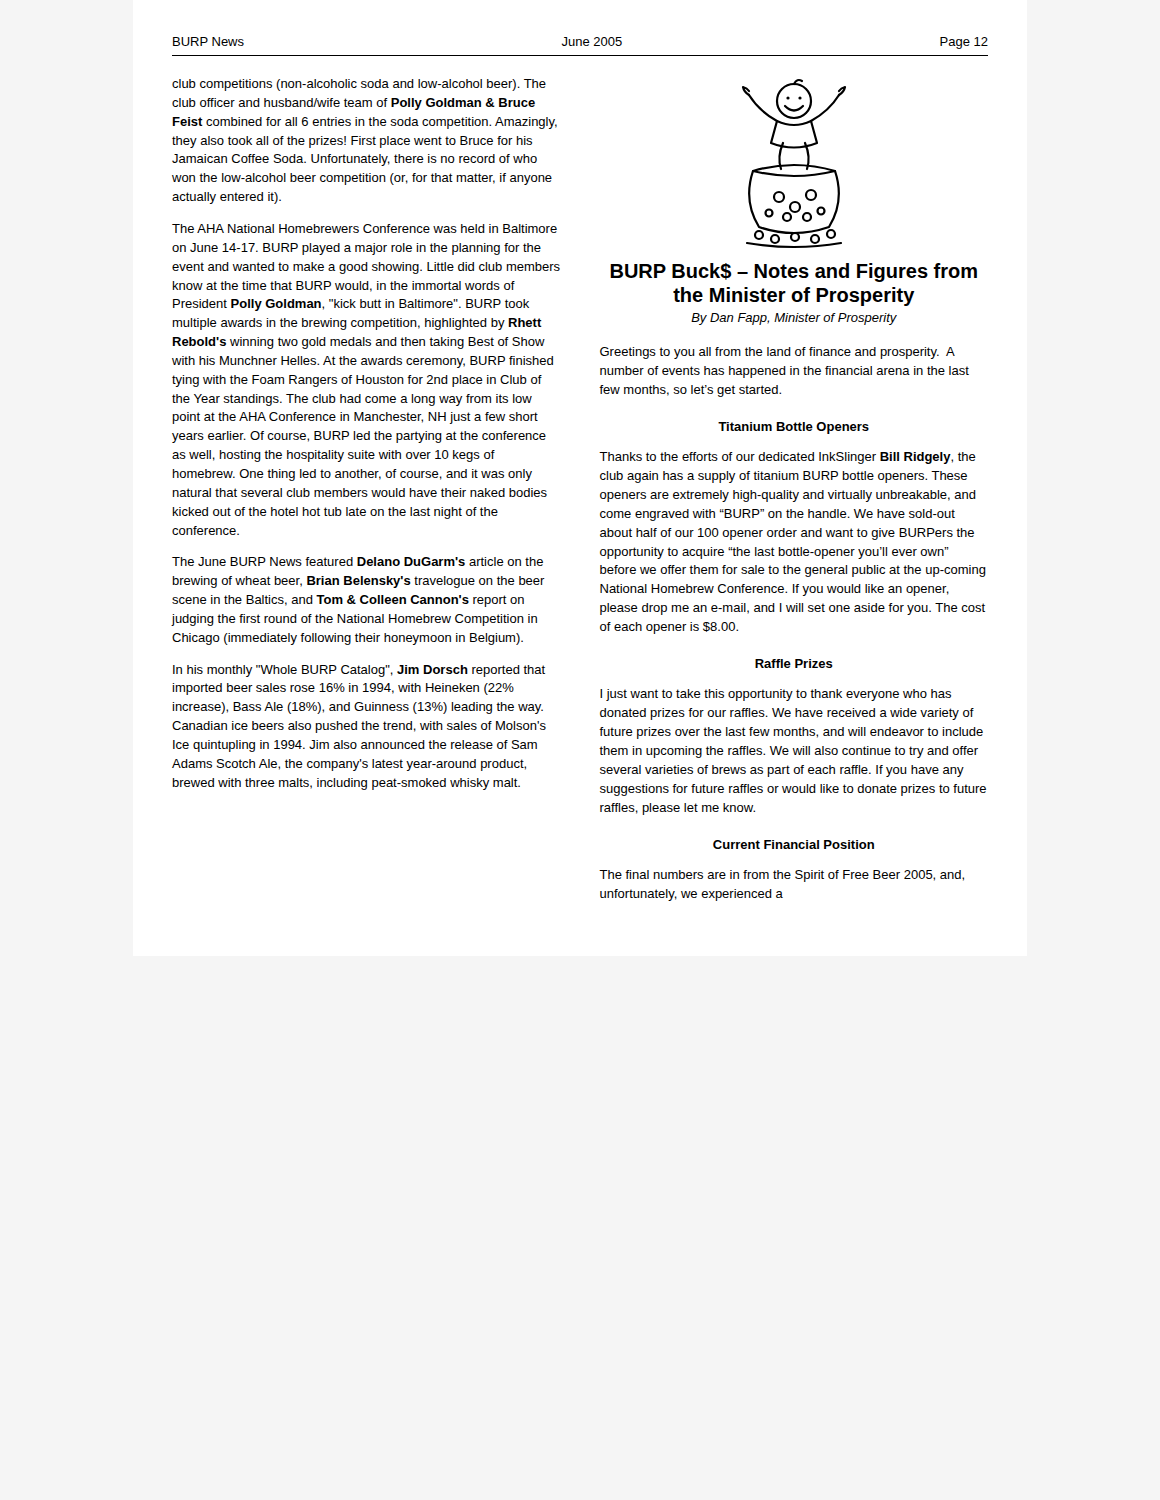BURP News
June 2005
Page 12
club competitions (non-alcoholic soda and low-alcohol beer). The club officer and husband/wife team of Polly Goldman & Bruce Feist combined for all 6 entries in the soda competition. Amazingly, they also took all of the prizes! First place went to Bruce for his Jamaican Coffee Soda. Unfortunately, there is no record of who won the low-alcohol beer competition (or, for that matter, if anyone actually entered it).
The AHA National Homebrewers Conference was held in Baltimore on June 14-17. BURP played a major role in the planning for the event and wanted to make a good showing. Little did club members know at the time that BURP would, in the immortal words of President Polly Goldman, "kick butt in Baltimore". BURP took multiple awards in the brewing competition, highlighted by Rhett Rebold's winning two gold medals and then taking Best of Show with his Munchner Helles. At the awards ceremony, BURP finished tying with the Foam Rangers of Houston for 2nd place in Club of the Year standings. The club had come a long way from its low point at the AHA Conference in Manchester, NH just a few short years earlier. Of course, BURP led the partying at the conference as well, hosting the hospitality suite with over 10 kegs of homebrew. One thing led to another, of course, and it was only natural that several club members would have their naked bodies kicked out of the hotel hot tub late on the last night of the conference.
The June BURP News featured Delano DuGarm's article on the brewing of wheat beer, Brian Belensky's travelogue on the beer scene in the Baltics, and Tom & Colleen Cannon's report on judging the first round of the National Homebrew Competition in Chicago (immediately following their honeymoon in Belgium).
In his monthly "Whole BURP Catalog", Jim Dorsch reported that imported beer sales rose 16% in 1994, with Heineken (22% increase), Bass Ale (18%), and Guinness (13%) leading the way. Canadian ice beers also pushed the trend, with sales of Molson's Ice quintupling in 1994. Jim also announced the release of Sam Adams Scotch Ale, the company's latest year-around product, brewed with three malts, including peat-smoked whisky malt.
BURP Buck$ – Notes and Figures from the Minister of Prosperity
By Dan Fapp, Minister of Prosperity
Greetings to you all from the land of finance and prosperity. A number of events has happened in the financial arena in the last few months, so let’s get started.
Titanium Bottle Openers
Thanks to the efforts of our dedicated InkSlinger Bill Ridgely, the club again has a supply of titanium BURP bottle openers. These openers are extremely high-quality and virtually unbreakable, and come engraved with “BURP” on the handle. We have sold-out about half of our 100 opener order and want to give BURPers the opportunity to acquire “the last bottle-opener you’ll ever own” before we offer them for sale to the general public at the up-coming National Homebrew Conference. If you would like an opener, please drop me an e-mail, and I will set one aside for you. The cost of each opener is $8.00.
Raffle Prizes
I just want to take this opportunity to thank everyone who has donated prizes for our raffles. We have received a wide variety of future prizes over the last few months, and will endeavor to include them in upcoming the raffles. We will also continue to try and offer several varieties of brews as part of each raffle. If you have any suggestions for future raffles or would like to donate prizes to future raffles, please let me know.
Current Financial Position
The final numbers are in from the Spirit of Free Beer 2005, and, unfortunately, we experienced a